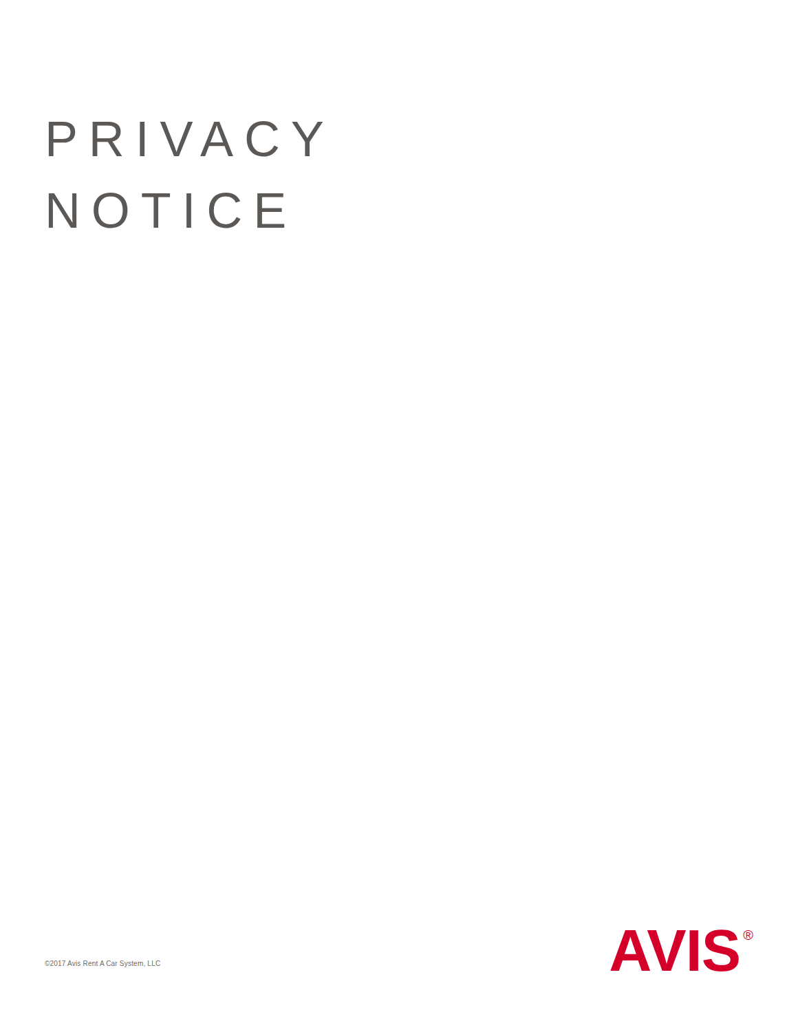Privacy
Notice
©2017 Avis Rent A Car System, LLC
AVIS®